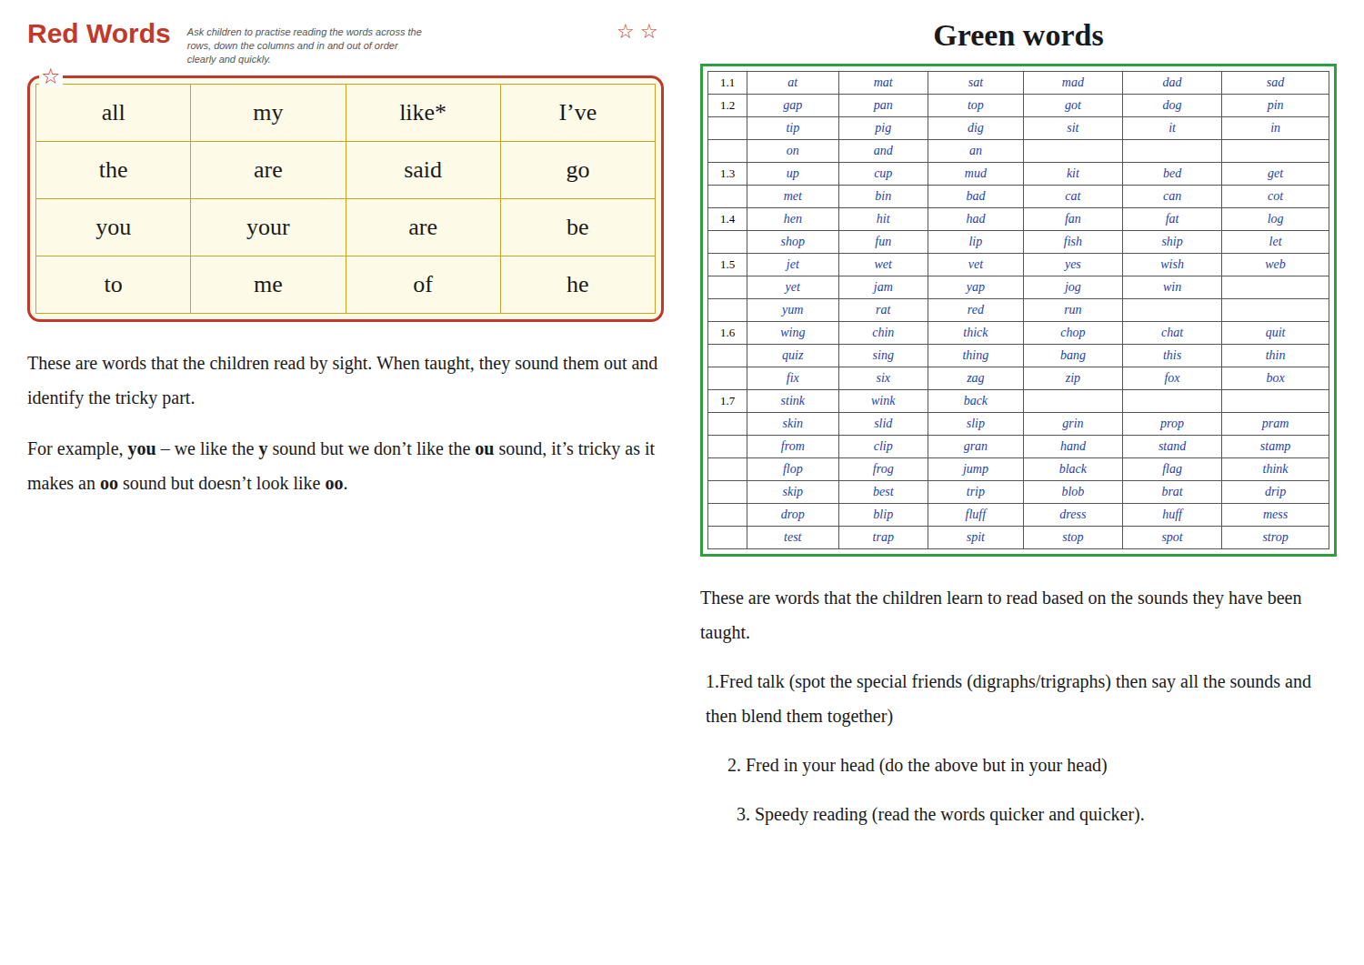Red Words
Ask children to practise reading the words across the rows, down the columns and in and out of order clearly and quickly.
☆☆
| all | my | like* | I’ve |
| the | are | said | go |
| you | your | are | be |
| to | me | of | he |
These are words that the children read by sight. When taught, they sound them out and identify the tricky part.
For example, you – we like the y sound but we don’t like the ou sound, it’s tricky as it makes an oo sound but doesn’t look like oo.
Green words
| 1.1 | at | mat | sat | mad | dad | sad |
| 1.2 | gap | pan | top | got | dog | pin |
| | tip | pig | dig | sit | it | in |
| | on | and | an | | | |
| 1.3 | up | cup | mud | kit | bed | get |
| | met | bin | bad | cat | can | cot |
| 1.4 | hen | hit | had | fan | fat | log |
| | shop | fun | lip | fish | ship | let |
| 1.5 | jet | wet | vet | yes | wish | web |
| | yet | jam | yap | jog | win | |
| | yum | rat | red | run | | |
| 1.6 | wing | chin | thick | chop | chat | quit |
| | quiz | sing | thing | bang | this | thin |
| | fix | six | zag | zip | fox | box |
| 1.7 | stink | wink | back | | | |
| | skin | slid | slip | grin | prop | pram |
| | from | clip | gran | hand | stand | stamp |
| | flop | frog | jump | black | flag | think |
| | skip | best | trip | blob | brat | drip |
| | drop | blip | fluff | dress | huff | mess |
| | test | trap | spit | stop | spot | strop |
These are words that the children learn to read based on the sounds they have been taught.
1.Fred talk (spot the special friends (digraphs/trigraphs) then say all the sounds and then blend them together)
2. Fred in your head (do the above but in your head)
3. Speedy reading (read the words quicker and quicker).